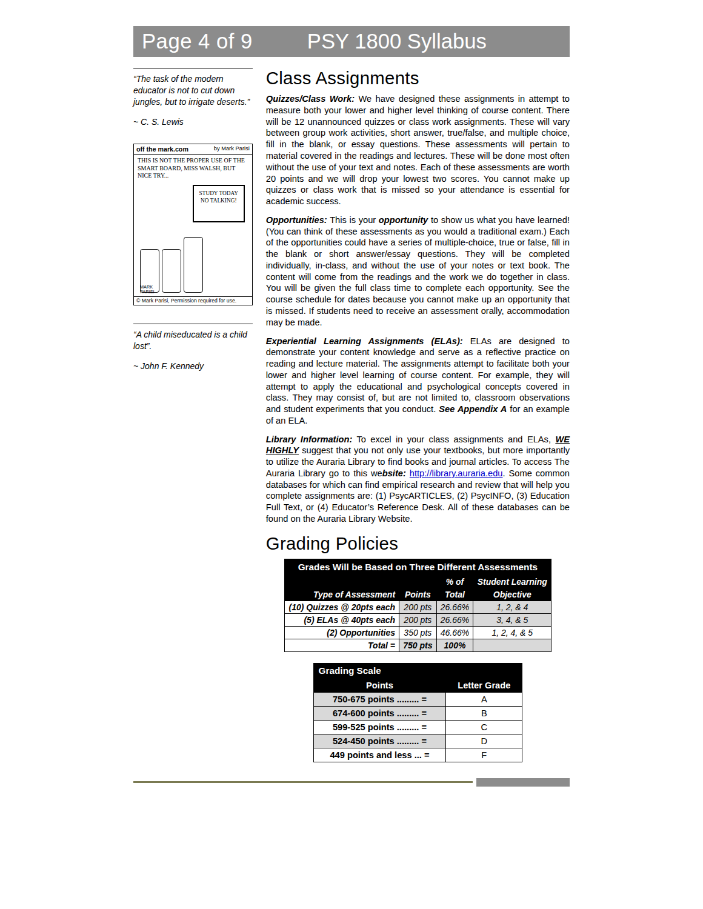Page 4 of 9
PSY 1800 Syllabus
“The task of the modern educator is not to cut down jungles, but to irrigate deserts.”
~ C. S. Lewis
off the mark.com by Mark Parisi
This is not the proper use of the smart board, Miss Walsh, but nice try...
STUDY TODAY
NO TALKING!
MARK
PARISI
© Mark Parisi, Permission required for use.
“A child miseducated is a child lost”.
~ John F. Kennedy
Class Assignments
Quizzes/Class Work: We have designed these assignments in attempt to measure both your lower and higher level thinking of course content. There will be 12 unannounced quizzes or class work assignments. These will vary between group work activities, short answer, true/false, and multiple choice, fill in the blank, or essay questions. These assessments will pertain to material covered in the readings and lectures. These will be done most often without the use of your text and notes. Each of these assessments are worth 20 points and we will drop your lowest two scores. You cannot make up quizzes or class work that is missed so your attendance is essential for academic success.
Opportunities: This is your opportunity to show us what you have learned! (You can think of these assessments as you would a traditional exam.) Each of the opportunities could have a series of multiple-choice, true or false, fill in the blank or short answer/essay questions. They will be completed individually, in-class, and without the use of your notes or text book. The content will come from the readings and the work we do together in class. You will be given the full class time to complete each opportunity. See the course schedule for dates because you cannot make up an opportunity that is missed. If students need to receive an assessment orally, accommodation may be made.
Experiential Learning Assignments (ELAs): ELAs are designed to demonstrate your content knowledge and serve as a reflective practice on reading and lecture material. The assignments attempt to facilitate both your lower and higher level learning of course content. For example, they will attempt to apply the educational and psychological concepts covered in class. They may consist of, but are not limited to, classroom observations and student experiments that you conduct. See Appendix A for an example of an ELA.
Library Information: To excel in your class assignments and ELAs, WE HIGHLY suggest that you not only use your textbooks, but more importantly to utilize the Auraria Library to find books and journal articles. To access The Auraria Library go to this website: http://library.auraria.edu. Some common databases for which can find empirical research and review that will help you complete assignments are: (1) PsycARTICLES, (2) PsycINFO, (3) Education Full Text, or (4) Educator’s Reference Desk. All of these databases can be found on the Auraria Library Website.
Grading Policies
| Grades Will be Based on Three Different Assessments |
| --- |
| | | % of | Student Learning |
| Type of Assessment | Points | Total | Objective |
| (10) Quizzes @ 20pts each | 200 pts | 26.66% | 1, 2, & 4 |
| (5) ELAs @ 40pts each | 200 pts | 26.66% | 3, 4, & 5 |
| (2) Opportunities | 350 pts | 46.66% | 1, 2, 4, & 5 |
| Total = | 750 pts | 100% | |
| Grading Scale |
| --- |
| Points | Letter Grade |
| 750-675 points ......... = | A |
| 674-600 points ......... = | B |
| 599-525 points ......... = | C |
| 524-450 points ......... = | D |
| 449 points and less ... = | F |